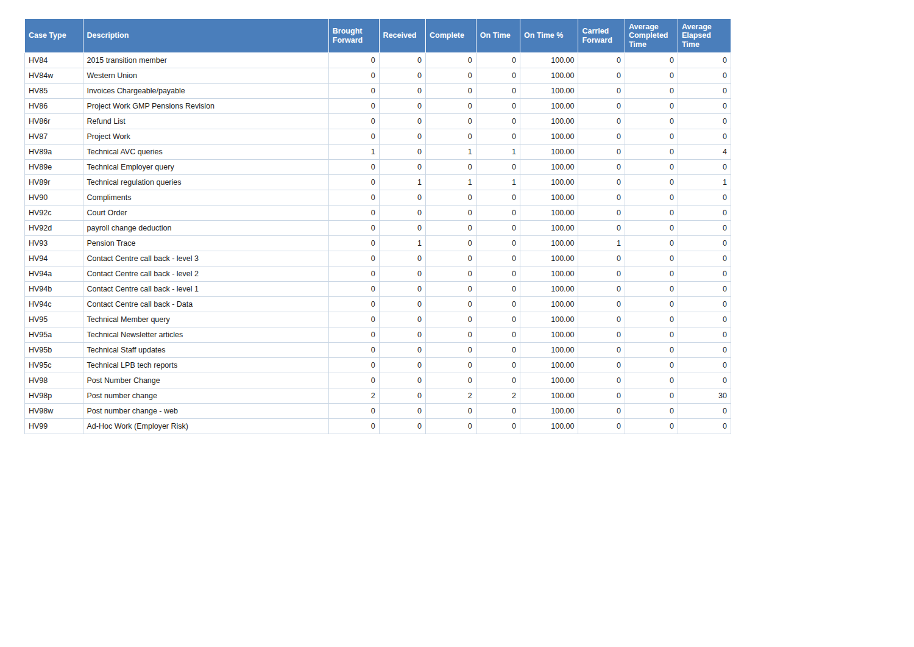| Case Type | Description | Brought Forward | Received | Complete | On Time | On Time % | Carried Forward | Average Completed Time | Average Elapsed Time |
| --- | --- | --- | --- | --- | --- | --- | --- | --- | --- |
| HV84 | 2015 transition member | 0 | 0 | 0 | 0 | 100.00 | 0 | 0 | 0 |
| HV84w | Western Union | 0 | 0 | 0 | 0 | 100.00 | 0 | 0 | 0 |
| HV85 | Invoices Chargeable/payable | 0 | 0 | 0 | 0 | 100.00 | 0 | 0 | 0 |
| HV86 | Project Work GMP Pensions Revision | 0 | 0 | 0 | 0 | 100.00 | 0 | 0 | 0 |
| HV86r | Refund List | 0 | 0 | 0 | 0 | 100.00 | 0 | 0 | 0 |
| HV87 | Project Work | 0 | 0 | 0 | 0 | 100.00 | 0 | 0 | 0 |
| HV89a | Technical AVC queries | 1 | 0 | 1 | 1 | 100.00 | 0 | 0 | 4 |
| HV89e | Technical Employer query | 0 | 0 | 0 | 0 | 100.00 | 0 | 0 | 0 |
| HV89r | Technical regulation queries | 0 | 1 | 1 | 1 | 100.00 | 0 | 0 | 1 |
| HV90 | Compliments | 0 | 0 | 0 | 0 | 100.00 | 0 | 0 | 0 |
| HV92c | Court Order | 0 | 0 | 0 | 0 | 100.00 | 0 | 0 | 0 |
| HV92d | payroll change deduction | 0 | 0 | 0 | 0 | 100.00 | 0 | 0 | 0 |
| HV93 | Pension Trace | 0 | 1 | 0 | 0 | 100.00 | 1 | 0 | 0 |
| HV94 | Contact Centre call back - level 3 | 0 | 0 | 0 | 0 | 100.00 | 0 | 0 | 0 |
| HV94a | Contact Centre call back - level 2 | 0 | 0 | 0 | 0 | 100.00 | 0 | 0 | 0 |
| HV94b | Contact Centre call back - level 1 | 0 | 0 | 0 | 0 | 100.00 | 0 | 0 | 0 |
| HV94c | Contact Centre call back - Data | 0 | 0 | 0 | 0 | 100.00 | 0 | 0 | 0 |
| HV95 | Technical Member query | 0 | 0 | 0 | 0 | 100.00 | 0 | 0 | 0 |
| HV95a | Technical Newsletter articles | 0 | 0 | 0 | 0 | 100.00 | 0 | 0 | 0 |
| HV95b | Technical Staff updates | 0 | 0 | 0 | 0 | 100.00 | 0 | 0 | 0 |
| HV95c | Technical LPB tech reports | 0 | 0 | 0 | 0 | 100.00 | 0 | 0 | 0 |
| HV98 | Post Number Change | 0 | 0 | 0 | 0 | 100.00 | 0 | 0 | 0 |
| HV98p | Post number change | 2 | 0 | 2 | 2 | 100.00 | 0 | 0 | 30 |
| HV98w | Post number change - web | 0 | 0 | 0 | 0 | 100.00 | 0 | 0 | 0 |
| HV99 | Ad-Hoc Work (Employer Risk) | 0 | 0 | 0 | 0 | 100.00 | 0 | 0 | 0 |